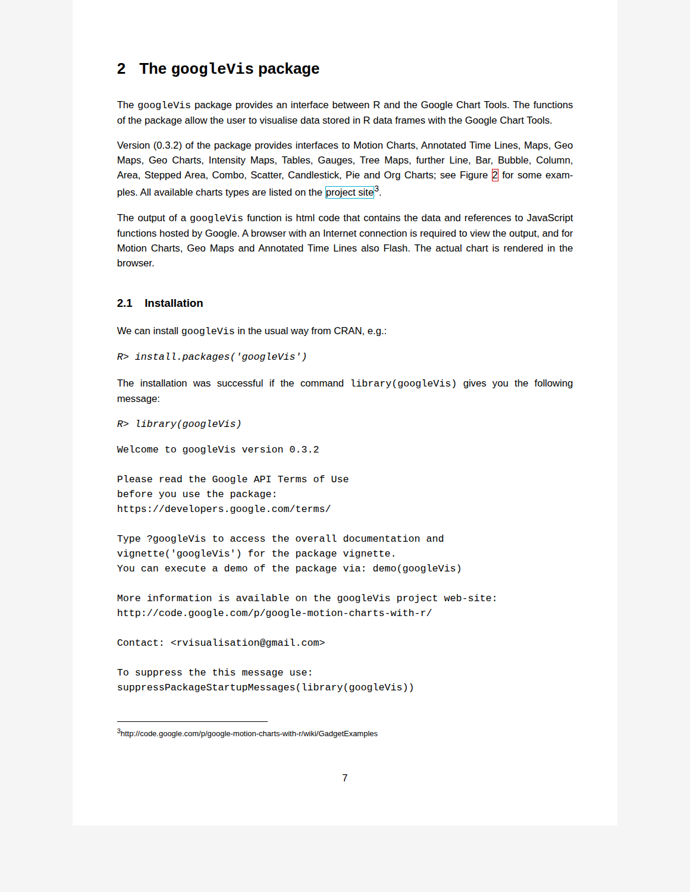2 The googleVis package
The googleVis package provides an interface between R and the Google Chart Tools. The functions of the package allow the user to visualise data stored in R data frames with the Google Chart Tools.
Version (0.3.2) of the package provides interfaces to Motion Charts, Annotated Time Lines, Maps, Geo Maps, Geo Charts, Intensity Maps, Tables, Gauges, Tree Maps, further Line, Bar, Bubble, Column, Area, Stepped Area, Combo, Scatter, Candlestick, Pie and Org Charts; see Figure 2 for some examples. All available charts types are listed on the project site3.
The output of a googleVis function is html code that contains the data and references to JavaScript functions hosted by Google. A browser with an Internet connection is required to view the output, and for Motion Charts, Geo Maps and Annotated Time Lines also Flash. The actual chart is rendered in the browser.
2.1 Installation
We can install googleVis in the usual way from CRAN, e.g.:
R> install.packages('googleVis')
The installation was successful if the command library(googleVis) gives you the following message:
R> library(googleVis)
Welcome to googleVis version 0.3.2

Please read the Google API Terms of Use
before you use the package:
https://developers.google.com/terms/

Type ?googleVis to access the overall documentation and
vignette('googleVis') for the package vignette.
You can execute a demo of the package via: demo(googleVis)

More information is available on the googleVis project web-site:
http://code.google.com/p/google-motion-charts-with-r/

Contact: <rvisualisation@gmail.com>

To suppress the this message use:
suppressPackageStartupMessages(library(googleVis))
3http://code.google.com/p/google-motion-charts-with-r/wiki/GadgetExamples
7